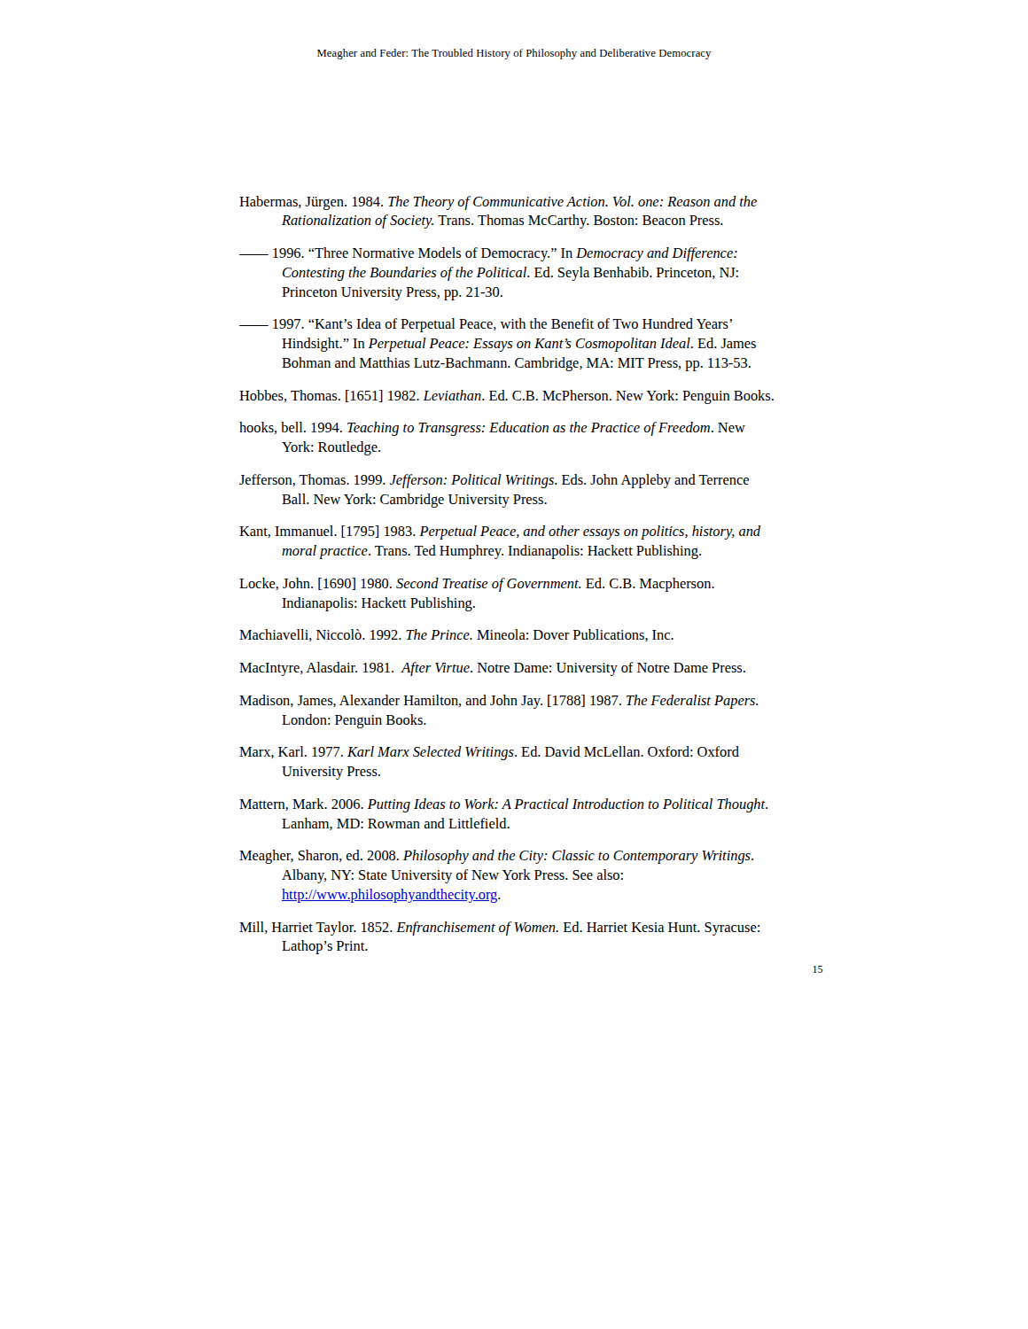Meagher and Feder: The Troubled History of Philosophy and Deliberative Democracy
Habermas, Jürgen. 1984. The Theory of Communicative Action. Vol. one: Reason and the Rationalization of Society. Trans. Thomas McCarthy. Boston: Beacon Press.
—— 1996. “Three Normative Models of Democracy.” In Democracy and Difference: Contesting the Boundaries of the Political. Ed. Seyla Benhabib. Princeton, NJ: Princeton University Press, pp. 21-30.
—— 1997. “Kant’s Idea of Perpetual Peace, with the Benefit of Two Hundred Years’ Hindsight.” In Perpetual Peace: Essays on Kant’s Cosmopolitan Ideal. Ed. James Bohman and Matthias Lutz-Bachmann. Cambridge, MA: MIT Press, pp. 113-53.
Hobbes, Thomas. [1651] 1982. Leviathan. Ed. C.B. McPherson. New York: Penguin Books.
hooks, bell. 1994. Teaching to Transgress: Education as the Practice of Freedom. New York: Routledge.
Jefferson, Thomas. 1999. Jefferson: Political Writings. Eds. John Appleby and Terrence Ball. New York: Cambridge University Press.
Kant, Immanuel. [1795] 1983. Perpetual Peace, and other essays on politics, history, and moral practice. Trans. Ted Humphrey. Indianapolis: Hackett Publishing.
Locke, John. [1690] 1980. Second Treatise of Government. Ed. C.B. Macpherson. Indianapolis: Hackett Publishing.
Machiavelli, Niccolò. 1992. The Prince. Mineola: Dover Publications, Inc.
MacIntyre, Alasdair. 1981. After Virtue. Notre Dame: University of Notre Dame Press.
Madison, James, Alexander Hamilton, and John Jay. [1788] 1987. The Federalist Papers. London: Penguin Books.
Marx, Karl. 1977. Karl Marx Selected Writings. Ed. David McLellan. Oxford: Oxford University Press.
Mattern, Mark. 2006. Putting Ideas to Work: A Practical Introduction to Political Thought. Lanham, MD: Rowman and Littlefield.
Meagher, Sharon, ed. 2008. Philosophy and the City: Classic to Contemporary Writings. Albany, NY: State University of New York Press. See also: http://www.philosophyandthecity.org.
Mill, Harriet Taylor. 1852. Enfranchisement of Women. Ed. Harriet Kesia Hunt. Syracuse: Lathop’s Print.
15